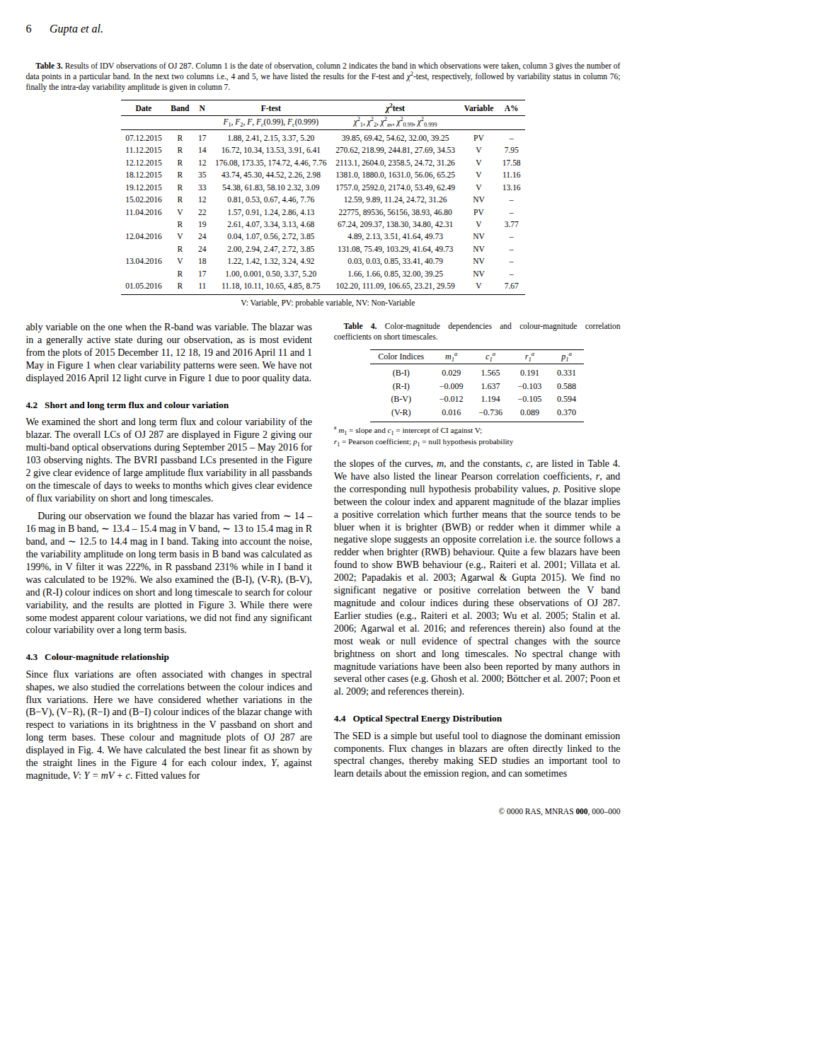6 Gupta et al.
Table 3. Results of IDV observations of OJ 287. Column 1 is the date of observation, column 2 indicates the band in which observations were taken, column 3 gives the number of data points in a particular band. In the next two columns i.e., 4 and 5, we have listed the results for the F-test and χ2-test, respectively, followed by variability status in column 76; finally the intra-day variability amplitude is given in column 7.
| Date | Band | N | F-test | χ 2 test | Variable | A% |
| --- | --- | --- | --- | --- | --- | --- |
| | | | F 1 , F 2 , F , F c (0.99), F c (0.999) | χ 2 1 , χ 2 2 , χ 2 av , χ 2 0.99 , χ 2 0.999 | | |
| 07.12.2015 | R | 17 | 1.88, 2.41, 2.15, 3.37, 5.20 | 39.85, 69.42, 54.62, 32.00, 39.25 | PV | – |
| 11.12.2015 | R | 14 | 16.72, 10.34, 13.53, 3.91, 6.41 | 270.62, 218.99, 244.81, 27.69, 34.53 | V | 7.95 |
| 12.12.2015 | R | 12 | 176.08, 173.35, 174.72, 4.46, 7.76 | 2113.1, 2604.0, 2358.5, 24.72, 31.26 | V | 17.58 |
| 18.12.2015 | R | 35 | 43.74, 45.30, 44.52, 2.26, 2.98 | 1381.0, 1880.0, 1631.0, 56.06, 65.25 | V | 11.16 |
| 19.12.2015 | R | 33 | 54.38, 61.83, 58.10 2.32, 3.09 | 1757.0, 2592.0, 2174.0, 53.49, 62.49 | V | 13.16 |
| 15.02.2016 | R | 12 | 0.81, 0.53, 0.67, 4.46, 7.76 | 12.59, 9.89, 11.24, 24.72, 31.26 | NV | – |
| 11.04.2016 | V | 22 | 1.57, 0.91, 1.24, 2.86, 4.13 | 22775, 89536, 56156, 38.93, 46.80 | PV | – |
| | R | 19 | 2.61, 4.07, 3.34, 3.13, 4.68 | 67.24, 209.37, 138.30, 34.80, 42.31 | V | 3.77 |
| 12.04.2016 | V | 24 | 0.04, 1.07, 0.56, 2.72, 3.85 | 4.89, 2.13, 3.51, 41.64, 49.73 | NV | – |
| | R | 24 | 2.00, 2.94, 2.47, 2.72, 3.85 | 131.08, 75.49, 103.29, 41.64, 49.73 | NV | – |
| 13.04.2016 | V | 18 | 1.22, 1.42, 1.32, 3.24, 4.92 | 0.03, 0.03, 0.85, 33.41, 40.79 | NV | – |
| | R | 17 | 1.00, 0.001, 0.50, 3.37, 5.20 | 1.66, 1.66, 0.85, 32.00, 39.25 | NV | – |
| 01.05.2016 | R | 11 | 11.18, 10.11, 10.65, 4.85, 8.75 | 102.20, 111.09, 106.65, 23.21, 29.59 | V | 7.67 |
V: Variable, PV: probable variable, NV: Non-Variable
ably variable on the one when the R-band was variable. The blazar was in a generally active state during our observation, as is most evident from the plots of 2015 December 11, 12 18, 19 and 2016 April 11 and 1 May in Figure 1 when clear variability patterns were seen. We have not displayed 2016 April 12 light curve in Figure 1 due to poor quality data.
4.2 Short and long term flux and colour variation
We examined the short and long term flux and colour variability of the blazar. The overall LCs of OJ 287 are displayed in Figure 2 giving our multi-band optical observations during September 2015 – May 2016 for 103 observing nights. The BVRI passband LCs presented in the Figure 2 give clear evidence of large amplitude flux variability in all passbands on the timescale of days to weeks to months which gives clear evidence of flux variability on short and long timescales.
During our observation we found the blazar has varied from ∼ 14 – 16 mag in B band, ∼ 13.4 – 15.4 mag in V band, ∼ 13 to 15.4 mag in R band, and ∼ 12.5 to 14.4 mag in I band. Taking into account the noise, the variability amplitude on long term basis in B band was calculated as 199%, in V filter it was 222%, in R passband 231% while in I band it was calculated to be 192%. We also examined the (B-I), (V-R), (B-V), and (R-I) colour indices on short and long timescale to search for colour variability, and the results are plotted in Figure 3. While there were some modest apparent colour variations, we did not find any significant colour variability over a long term basis.
4.3 Colour-magnitude relationship
Since flux variations are often associated with changes in spectral shapes, we also studied the correlations between the colour indices and flux variations. Here we have considered whether variations in the (B−V), (V−R), (R−I) and (B−I) colour indices of the blazar change with respect to variations in its brightness in the V passband on short and long term bases. These colour and magnitude plots of OJ 287 are displayed in Fig. 4. We have calculated the best linear fit as shown by the straight lines in the Figure 4 for each colour index, Y, against magnitude, V: Y = mV + c. Fitted values for
Table 4. Color-magnitude dependencies and colour-magnitude correlation coefficients on short timescales.
| Color Indices | m 1 a | c 1 a | r 1 a | p 1 a |
| --- | --- | --- | --- | --- |
| (B-I) | 0.029 | 1.565 | 0.191 | 0.331 |
| (R-I) | −0.009 | 1.637 | −0.103 | 0.588 |
| (B-V) | −0.012 | 1.194 | −0.105 | 0.594 |
| (V-R) | 0.016 | −0.736 | 0.089 | 0.370 |
a m1 = slope and c1 = intercept of CI against V;
r1 = Pearson coefficient; p1 = null hypothesis probability
the slopes of the curves, m, and the constants, c, are listed in Table 4. We have also listed the linear Pearson correlation coefficients, r, and the corresponding null hypothesis probability values, p. Positive slope between the colour index and apparent magnitude of the blazar implies a positive correlation which further means that the source tends to be bluer when it is brighter (BWB) or redder when it dimmer while a negative slope suggests an opposite correlation i.e. the source follows a redder when brighter (RWB) behaviour. Quite a few blazars have been found to show BWB behaviour (e.g., Raiteri et al. 2001; Villata et al. 2002; Papadakis et al. 2003; Agarwal & Gupta 2015). We find no significant negative or positive correlation between the V band magnitude and colour indices during these observations of OJ 287. Earlier studies (e.g., Raiteri et al. 2003; Wu et al. 2005; Stalin et al. 2006; Agarwal et al. 2016; and references therein) also found at the most weak or null evidence of spectral changes with the source brightness on short and long timescales. No spectral change with magnitude variations have been also been reported by many authors in several other cases (e.g. Ghosh et al. 2000; Böttcher et al. 2007; Poon et al. 2009; and references therein).
4.4 Optical Spectral Energy Distribution
The SED is a simple but useful tool to diagnose the dominant emission components. Flux changes in blazars are often directly linked to the spectral changes, thereby making SED studies an important tool to learn details about the emission region, and can sometimes
© 0000 RAS, MNRAS 000, 000–000